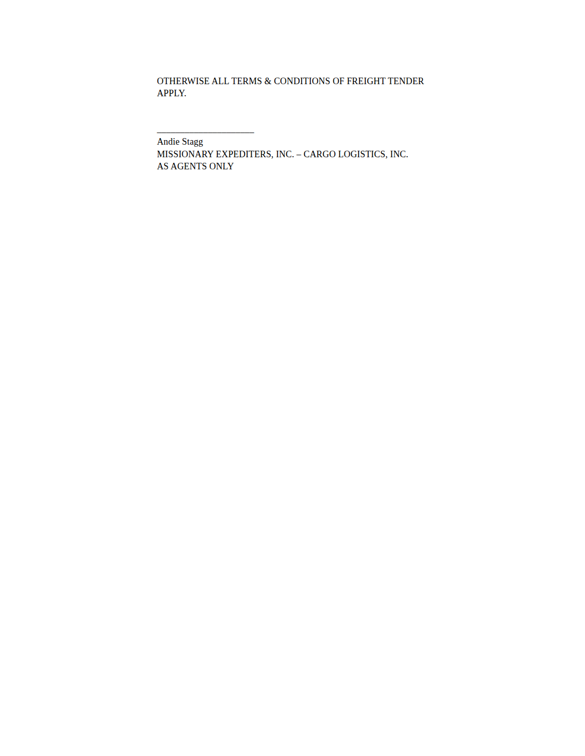OTHERWISE ALL TERMS & CONDITIONS OF FREIGHT TENDER APPLY.
_____________________
Andie Stagg
MISSIONARY EXPEDITERS, INC. – CARGO LOGISTICS, INC.
AS AGENTS ONLY